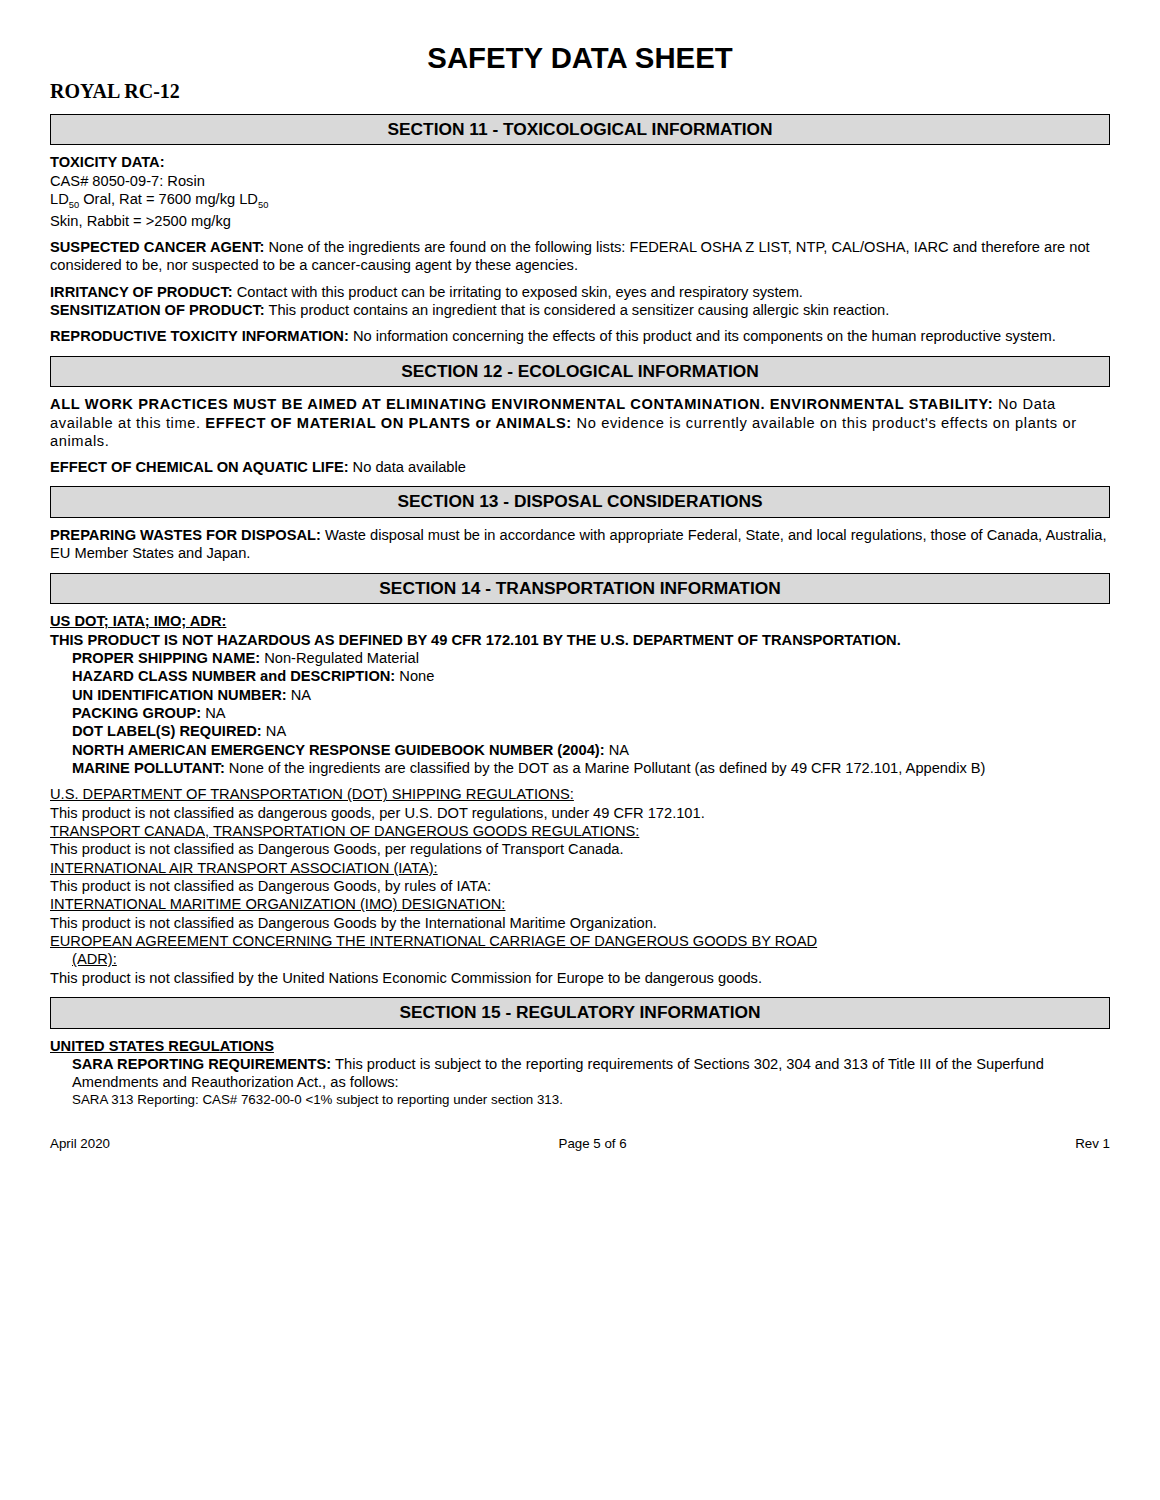SAFETY DATA SHEET
ROYAL RC-12
SECTION 11 - TOXICOLOGICAL INFORMATION
TOXICITY DATA:
CAS# 8050-09-7: Rosin
LD50 Oral, Rat = 7600 mg/kg LD50
Skin, Rabbit = >2500 mg/kg
SUSPECTED CANCER AGENT: None of the ingredients are found on the following lists: FEDERAL OSHA Z LIST, NTP, CAL/OSHA, IARC and therefore are not considered to be, nor suspected to be a cancer-causing agent by these agencies.
IRRITANCY OF PRODUCT: Contact with this product can be irritating to exposed skin, eyes and respiratory system.
SENSITIZATION OF PRODUCT: This product contains an ingredient that is considered a sensitizer causing allergic skin reaction.
REPRODUCTIVE TOXICITY INFORMATION: No information concerning the effects of this product and its components on the human reproductive system.
SECTION 12 - ECOLOGICAL INFORMATION
ALL WORK PRACTICES MUST BE AIMED AT ELIMINATING ENVIRONMENTAL CONTAMINATION. ENVIRONMENTAL STABILITY: No Data available at this time. EFFECT OF MATERIAL ON PLANTS or ANIMALS: No evidence is currently available on this product's effects on plants or animals.
EFFECT OF CHEMICAL ON AQUATIC LIFE: No data available
SECTION 13 - DISPOSAL CONSIDERATIONS
PREPARING WASTES FOR DISPOSAL: Waste disposal must be in accordance with appropriate Federal, State, and local regulations, those of Canada, Australia, EU Member States and Japan.
SECTION 14 - TRANSPORTATION INFORMATION
US DOT; IATA; IMO; ADR:
THIS PRODUCT IS NOT HAZARDOUS AS DEFINED BY 49 CFR 172.101 BY THE U.S. DEPARTMENT OF TRANSPORTATION.
PROPER SHIPPING NAME: Non-Regulated Material
HAZARD CLASS NUMBER and DESCRIPTION: None
UN IDENTIFICATION NUMBER: NA
PACKING GROUP: NA
DOT LABEL(S) REQUIRED: NA
NORTH AMERICAN EMERGENCY RESPONSE GUIDEBOOK NUMBER (2004): NA
MARINE POLLUTANT: None of the ingredients are classified by the DOT as a Marine Pollutant (as defined by 49 CFR 172.101, Appendix B)
U.S. DEPARTMENT OF TRANSPORTATION (DOT) SHIPPING REGULATIONS:
This product is not classified as dangerous goods, per U.S. DOT regulations, under 49 CFR 172.101.
TRANSPORT CANADA, TRANSPORTATION OF DANGEROUS GOODS REGULATIONS:
This product is not classified as Dangerous Goods, per regulations of Transport Canada.
INTERNATIONAL AIR TRANSPORT ASSOCIATION (IATA):
This product is not classified as Dangerous Goods, by rules of IATA:
INTERNATIONAL MARITIME ORGANIZATION (IMO) DESIGNATION:
This product is not classified as Dangerous Goods by the International Maritime Organization.
EUROPEAN AGREEMENT CONCERNING THE INTERNATIONAL CARRIAGE OF DANGEROUS GOODS BY ROAD
(ADR):
This product is not classified by the United Nations Economic Commission for Europe to be dangerous goods.
SECTION 15 - REGULATORY INFORMATION
UNITED STATES REGULATIONS
SARA REPORTING REQUIREMENTS: This product is subject to the reporting requirements of Sections 302, 304 and 313 of Title III of the Superfund Amendments and Reauthorization Act., as follows:
SARA 313 Reporting: CAS# 7632-00-0 <1% subject to reporting under section 313.
April 2020 Page 5 of 6 Rev 1